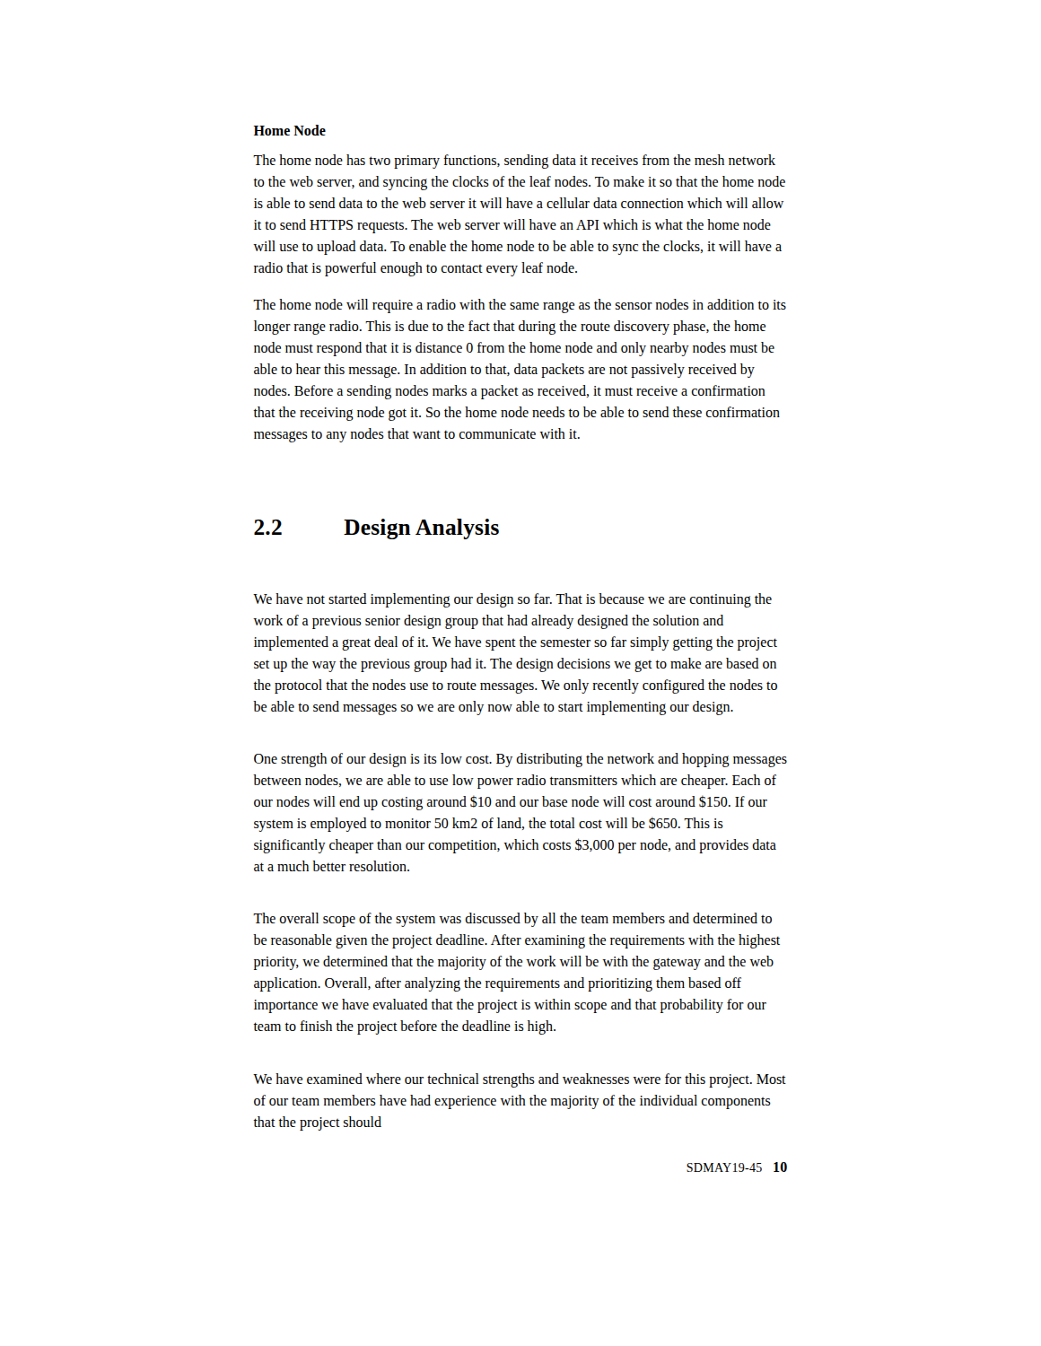Home Node
The home node has two primary functions, sending data it receives from the mesh network to the web server, and syncing the clocks of the leaf nodes. To make it so that the home node is able to send data to the web server it will have a cellular data connection which will allow it to send HTTPS requests. The web server will have an API which is what the home node will use to upload data. To enable the home node to be able to sync the clocks, it will have a radio that is powerful enough to contact every leaf node.
The home node will require a radio with the same range as the sensor nodes in addition to its longer range radio. This is due to the fact that during the route discovery phase, the home node must respond that it is distance 0 from the home node and only nearby nodes must be able to hear this message. In addition to that, data packets are not passively received by nodes. Before a sending nodes marks a packet as received, it must receive a confirmation that the receiving node got it. So the home node needs to be able to send these confirmation messages to any nodes that want to communicate with it.
2.2 Design Analysis
We have not started implementing our design so far. That is because we are continuing the work of a previous senior design group that had already designed the solution and implemented a great deal of it. We have spent the semester so far simply getting the project set up the way the previous group had it. The design decisions we get to make are based on the protocol that the nodes use to route messages. We only recently configured the nodes to be able to send messages so we are only now able to start implementing our design.
One strength of our design is its low cost. By distributing the network and hopping messages between nodes, we are able to use low power radio transmitters which are cheaper. Each of our nodes will end up costing around $10 and our base node will cost around $150. If our system is employed to monitor 50 km2 of land, the total cost will be $650. This is significantly cheaper than our competition, which costs $3,000 per node, and provides data at a much better resolution.
The overall scope of the system was discussed by all the team members and determined to be reasonable given the project deadline. After examining the requirements with the highest priority, we determined that the majority of the work will be with the gateway and the web application. Overall, after analyzing the requirements and prioritizing them based off importance we have evaluated that the project is within scope and that probability for our team to finish the project before the deadline is high.
We have examined where our technical strengths and weaknesses were for this project. Most of our team members have had experience with the majority of the individual components that the project should
SDMAY19-4510